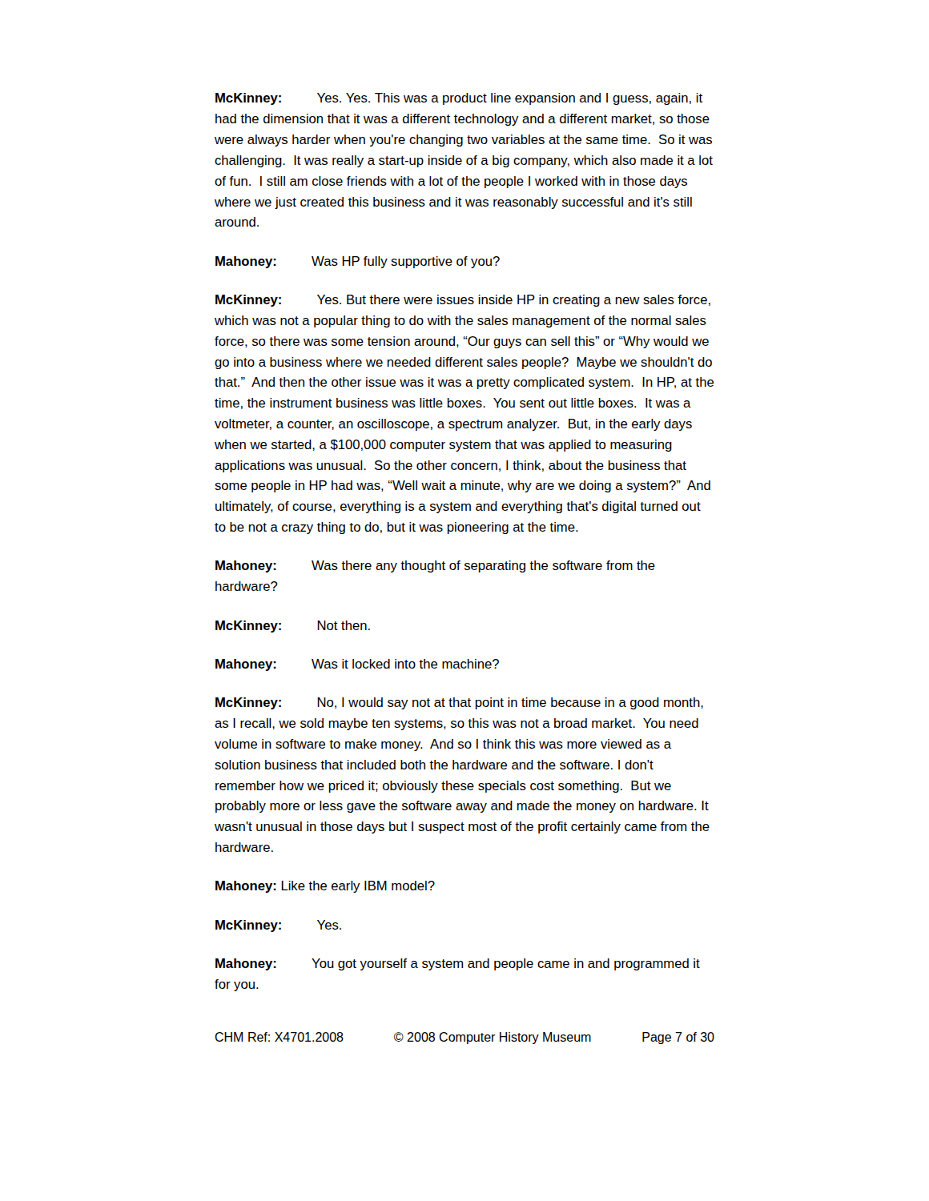McKinney: Yes. Yes. This was a product line expansion and I guess, again, it had the dimension that it was a different technology and a different market, so those were always harder when you're changing two variables at the same time. So it was challenging. It was really a start-up inside of a big company, which also made it a lot of fun. I still am close friends with a lot of the people I worked with in those days where we just created this business and it was reasonably successful and it's still around.
Mahoney: Was HP fully supportive of you?
McKinney: Yes. But there were issues inside HP in creating a new sales force, which was not a popular thing to do with the sales management of the normal sales force, so there was some tension around, “Our guys can sell this” or “Why would we go into a business where we needed different sales people? Maybe we shouldn't do that.” And then the other issue was it was a pretty complicated system. In HP, at the time, the instrument business was little boxes. You sent out little boxes. It was a voltmeter, a counter, an oscilloscope, a spectrum analyzer. But, in the early days when we started, a $100,000 computer system that was applied to measuring applications was unusual. So the other concern, I think, about the business that some people in HP had was, “Well wait a minute, why are we doing a system?” And ultimately, of course, everything is a system and everything that's digital turned out to be not a crazy thing to do, but it was pioneering at the time.
Mahoney: Was there any thought of separating the software from the hardware?
McKinney: Not then.
Mahoney: Was it locked into the machine?
McKinney: No, I would say not at that point in time because in a good month, as I recall, we sold maybe ten systems, so this was not a broad market. You need volume in software to make money. And so I think this was more viewed as a solution business that included both the hardware and the software. I don't remember how we priced it; obviously these specials cost something. But we probably more or less gave the software away and made the money on hardware. It wasn't unusual in those days but I suspect most of the profit certainly came from the hardware.
Mahoney: Like the early IBM model?
McKinney: Yes.
Mahoney: You got yourself a system and people came in and programmed it for you.
CHM Ref: X4701.2008 © 2008 Computer History Museum Page 7 of 30